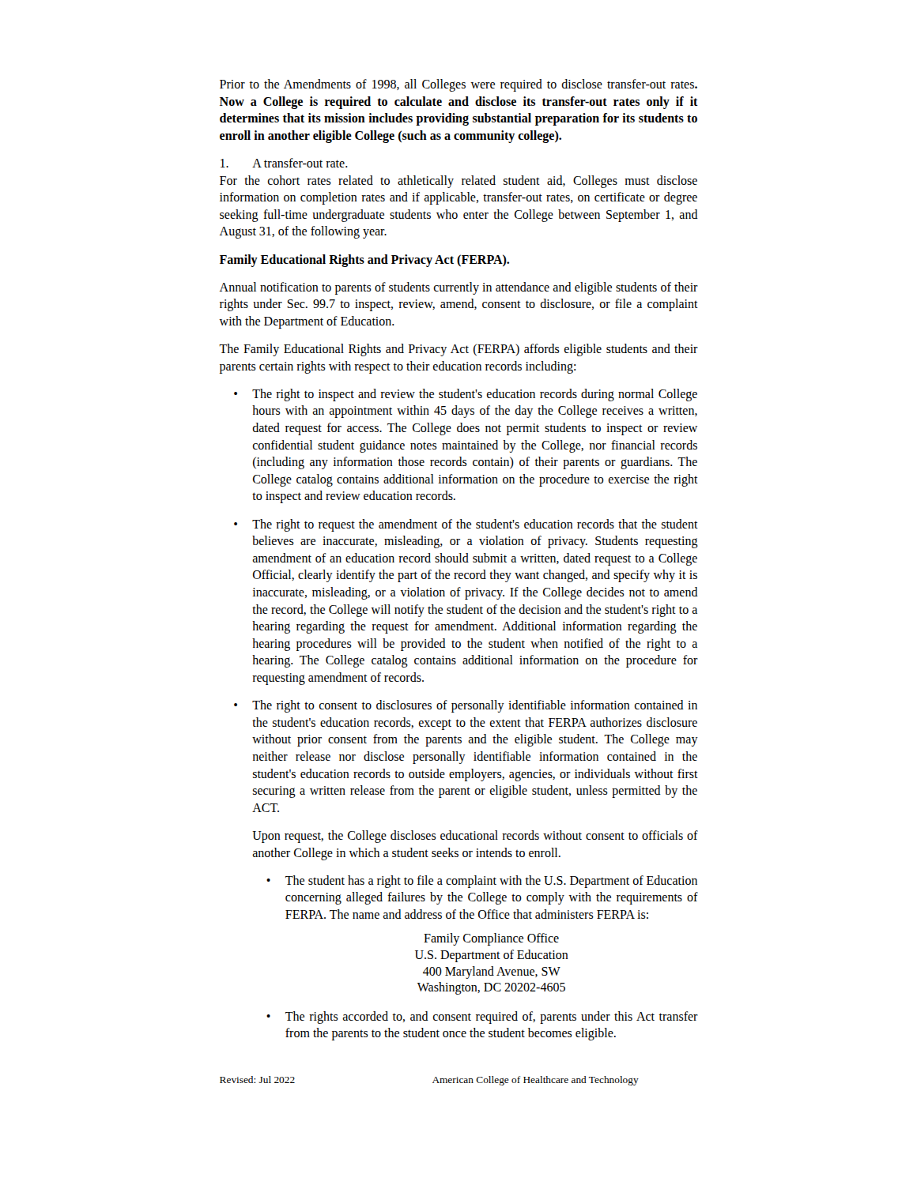Prior to the Amendments of 1998, all Colleges were required to disclose transfer-out rates. Now a College is required to calculate and disclose its transfer-out rates only if it determines that its mission includes providing substantial preparation for its students to enroll in another eligible College (such as a community college).
1. A transfer-out rate.
For the cohort rates related to athletically related student aid, Colleges must disclose information on completion rates and if applicable, transfer-out rates, on certificate or degree seeking full-time undergraduate students who enter the College between September 1, and August 31, of the following year.
Family Educational Rights and Privacy Act (FERPA).
Annual notification to parents of students currently in attendance and eligible students of their rights under Sec. 99.7 to inspect, review, amend, consent to disclosure, or file a complaint with the Department of Education.
The Family Educational Rights and Privacy Act (FERPA) affords eligible students and their parents certain rights with respect to their education records including:
The right to inspect and review the student's education records during normal College hours with an appointment within 45 days of the day the College receives a written, dated request for access. The College does not permit students to inspect or review confidential student guidance notes maintained by the College, nor financial records (including any information those records contain) of their parents or guardians. The College catalog contains additional information on the procedure to exercise the right to inspect and review education records.
The right to request the amendment of the student's education records that the student believes are inaccurate, misleading, or a violation of privacy. Students requesting amendment of an education record should submit a written, dated request to a College Official, clearly identify the part of the record they want changed, and specify why it is inaccurate, misleading, or a violation of privacy. If the College decides not to amend the record, the College will notify the student of the decision and the student's right to a hearing regarding the request for amendment. Additional information regarding the hearing procedures will be provided to the student when notified of the right to a hearing. The College catalog contains additional information on the procedure for requesting amendment of records.
The right to consent to disclosures of personally identifiable information contained in the student's education records, except to the extent that FERPA authorizes disclosure without prior consent from the parents and the eligible student. The College may neither release nor disclose personally identifiable information contained in the student's education records to outside employers, agencies, or individuals without first securing a written release from the parent or eligible student, unless permitted by the ACT.
Upon request, the College discloses educational records without consent to officials of another College in which a student seeks or intends to enroll.
The student has a right to file a complaint with the U.S. Department of Education concerning alleged failures by the College to comply with the requirements of FERPA. The name and address of the Office that administers FERPA is:
Family Compliance Office
U.S. Department of Education
400 Maryland Avenue, SW
Washington, DC 20202-4605
The rights accorded to, and consent required of, parents under this Act transfer from the parents to the student once the student becomes eligible.
Revised: Jul 2022
American College of Healthcare and Technology